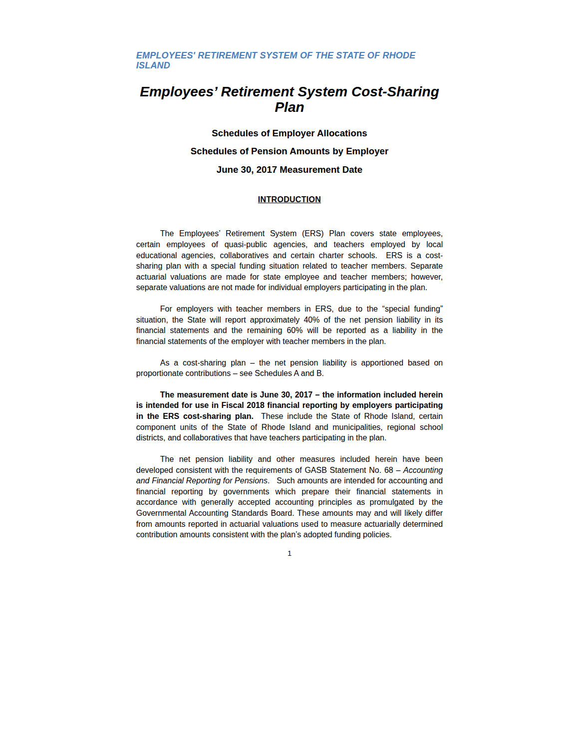EMPLOYEES' RETIREMENT SYSTEM OF THE STATE OF RHODE ISLAND
Employees’ Retirement System Cost-Sharing Plan
Schedules of Employer Allocations
Schedules of Pension Amounts by Employer
June 30, 2017 Measurement Date
INTRODUCTION
The Employees’ Retirement System (ERS) Plan covers state employees, certain employees of quasi-public agencies, and teachers employed by local educational agencies, collaboratives and certain charter schools. ERS is a cost-sharing plan with a special funding situation related to teacher members. Separate actuarial valuations are made for state employee and teacher members; however, separate valuations are not made for individual employers participating in the plan.
For employers with teacher members in ERS, due to the “special funding” situation, the State will report approximately 40% of the net pension liability in its financial statements and the remaining 60% will be reported as a liability in the financial statements of the employer with teacher members in the plan.
As a cost-sharing plan – the net pension liability is apportioned based on proportionate contributions – see Schedules A and B.
The measurement date is June 30, 2017 – the information included herein is intended for use in Fiscal 2018 financial reporting by employers participating in the ERS cost-sharing plan. These include the State of Rhode Island, certain component units of the State of Rhode Island and municipalities, regional school districts, and collaboratives that have teachers participating in the plan.
The net pension liability and other measures included herein have been developed consistent with the requirements of GASB Statement No. 68 – Accounting and Financial Reporting for Pensions. Such amounts are intended for accounting and financial reporting by governments which prepare their financial statements in accordance with generally accepted accounting principles as promulgated by the Governmental Accounting Standards Board. These amounts may and will likely differ from amounts reported in actuarial valuations used to measure actuarially determined contribution amounts consistent with the plan’s adopted funding policies.
1